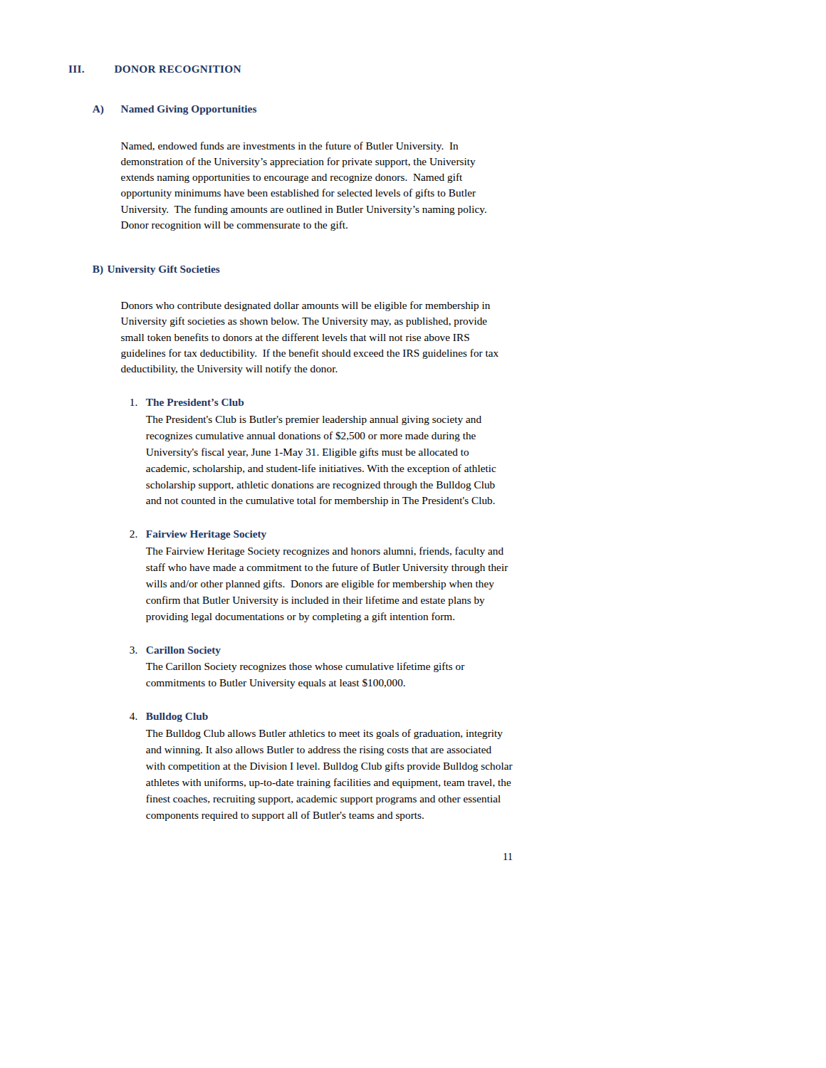III. DONOR RECOGNITION
A) Named Giving Opportunities
Named, endowed funds are investments in the future of Butler University. In demonstration of the University’s appreciation for private support, the University extends naming opportunities to encourage and recognize donors. Named gift opportunity minimums have been established for selected levels of gifts to Butler University. The funding amounts are outlined in Butler University’s naming policy. Donor recognition will be commensurate to the gift.
B) University Gift Societies
Donors who contribute designated dollar amounts will be eligible for membership in University gift societies as shown below. The University may, as published, provide small token benefits to donors at the different levels that will not rise above IRS guidelines for tax deductibility. If the benefit should exceed the IRS guidelines for tax deductibility, the University will notify the donor.
The President’s Club The President's Club is Butler's premier leadership annual giving society and recognizes cumulative annual donations of $2,500 or more made during the University's fiscal year, June 1-May 31. Eligible gifts must be allocated to academic, scholarship, and student-life initiatives. With the exception of athletic scholarship support, athletic donations are recognized through the Bulldog Club and not counted in the cumulative total for membership in The President's Club.
Fairview Heritage Society The Fairview Heritage Society recognizes and honors alumni, friends, faculty and staff who have made a commitment to the future of Butler University through their wills and/or other planned gifts. Donors are eligible for membership when they confirm that Butler University is included in their lifetime and estate plans by providing legal documentations or by completing a gift intention form.
Carillon Society The Carillon Society recognizes those whose cumulative lifetime gifts or commitments to Butler University equals at least $100,000.
Bulldog Club The Bulldog Club allows Butler athletics to meet its goals of graduation, integrity and winning. It also allows Butler to address the rising costs that are associated with competition at the Division I level. Bulldog Club gifts provide Bulldog scholar athletes with uniforms, up-to-date training facilities and equipment, team travel, the finest coaches, recruiting support, academic support programs and other essential components required to support all of Butler's teams and sports.
11